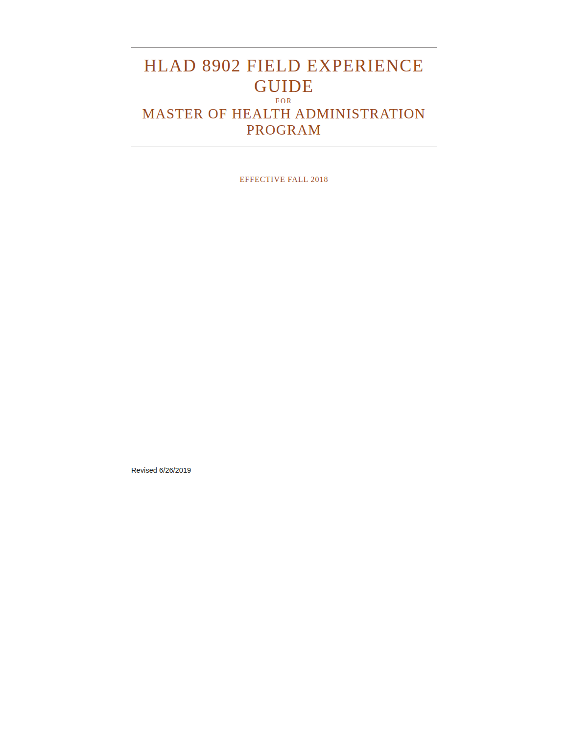HLAD 8902 FIELD EXPERIENCE GUIDE
FOR
MASTER OF HEALTH ADMINISTRATION PROGRAM
EFFECTIVE FALL 2018
Revised 6/26/2019